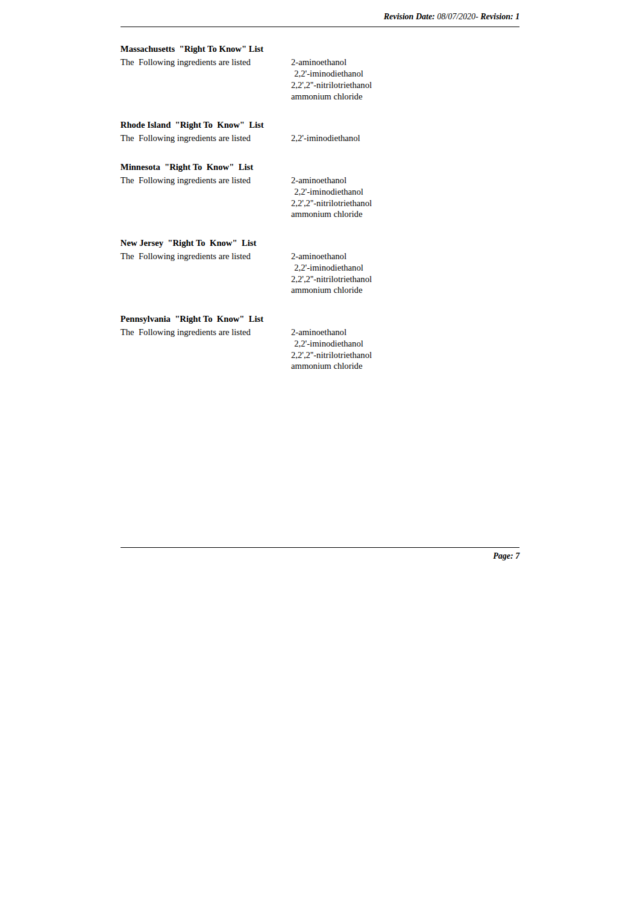Revision Date: 08/07/2020- Revision: 1
Massachusetts "Right To Know" List
| The Following ingredients are listed | 2-aminoethanol 2,2'-iminodiethanol 2,2',2''-nitrilotriethanol ammonium chloride |
Rhode Island "Right To Know" List
| The Following ingredients are listed | 2,2'-iminodiethanol |
Minnesota "Right To Know" List
| The Following ingredients are listed | 2-aminoethanol 2,2'-iminodiethanol 2,2',2''-nitrilotriethanol ammonium chloride |
New Jersey "Right To Know" List
| The Following ingredients are listed | 2-aminoethanol 2,2'-iminodiethanol 2,2',2''-nitrilotriethanol ammonium chloride |
Pennsylvania "Right To Know" List
| The Following ingredients are listed | 2-aminoethanol 2,2'-iminodiethanol 2,2',2''-nitrilotriethanol ammonium chloride |
Page: 7